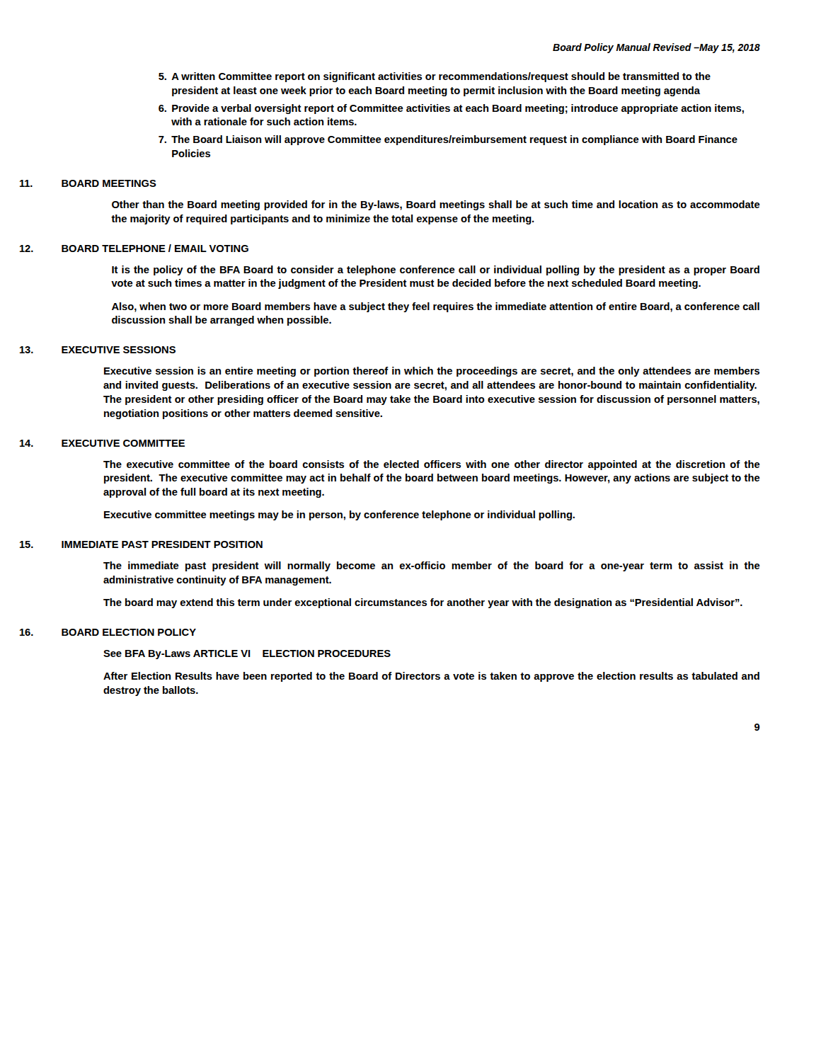Board Policy Manual Revised –May 15, 2018
A written Committee report on significant activities or recommendations/request should be transmitted to the president at least one week prior to each Board meeting to permit inclusion with the Board meeting agenda
Provide a verbal oversight report of Committee activities at each Board meeting; introduce appropriate action items, with a rationale for such action items.
The Board Liaison will approve Committee expenditures/reimbursement request in compliance with Board Finance Policies
11. BOARD MEETINGS
Other than the Board meeting provided for in the By-laws, Board meetings shall be at such time and location as to accommodate the majority of required participants and to minimize the total expense of the meeting.
12. BOARD TELEPHONE / EMAIL VOTING
It is the policy of the BFA Board to consider a telephone conference call or individual polling by the president as a proper Board vote at such times a matter in the judgment of the President must be decided before the next scheduled Board meeting.
Also, when two or more Board members have a subject they feel requires the immediate attention of entire Board, a conference call discussion shall be arranged when possible.
13. EXECUTIVE SESSIONS
Executive session is an entire meeting or portion thereof in which the proceedings are secret, and the only attendees are members and invited guests. Deliberations of an executive session are secret, and all attendees are honor-bound to maintain confidentiality. The president or other presiding officer of the Board may take the Board into executive session for discussion of personnel matters, negotiation positions or other matters deemed sensitive.
14. EXECUTIVE COMMITTEE
The executive committee of the board consists of the elected officers with one other director appointed at the discretion of the president. The executive committee may act in behalf of the board between board meetings. However, any actions are subject to the approval of the full board at its next meeting.
Executive committee meetings may be in person, by conference telephone or individual polling.
15. IMMEDIATE PAST PRESIDENT POSITION
The immediate past president will normally become an ex-officio member of the board for a one-year term to assist in the administrative continuity of BFA management.
The board may extend this term under exceptional circumstances for another year with the designation as “Presidential Advisor”.
16. BOARD ELECTION POLICY
See BFA By-Laws ARTICLE VI ELECTION PROCEDURES
After Election Results have been reported to the Board of Directors a vote is taken to approve the election results as tabulated and destroy the ballots.
9